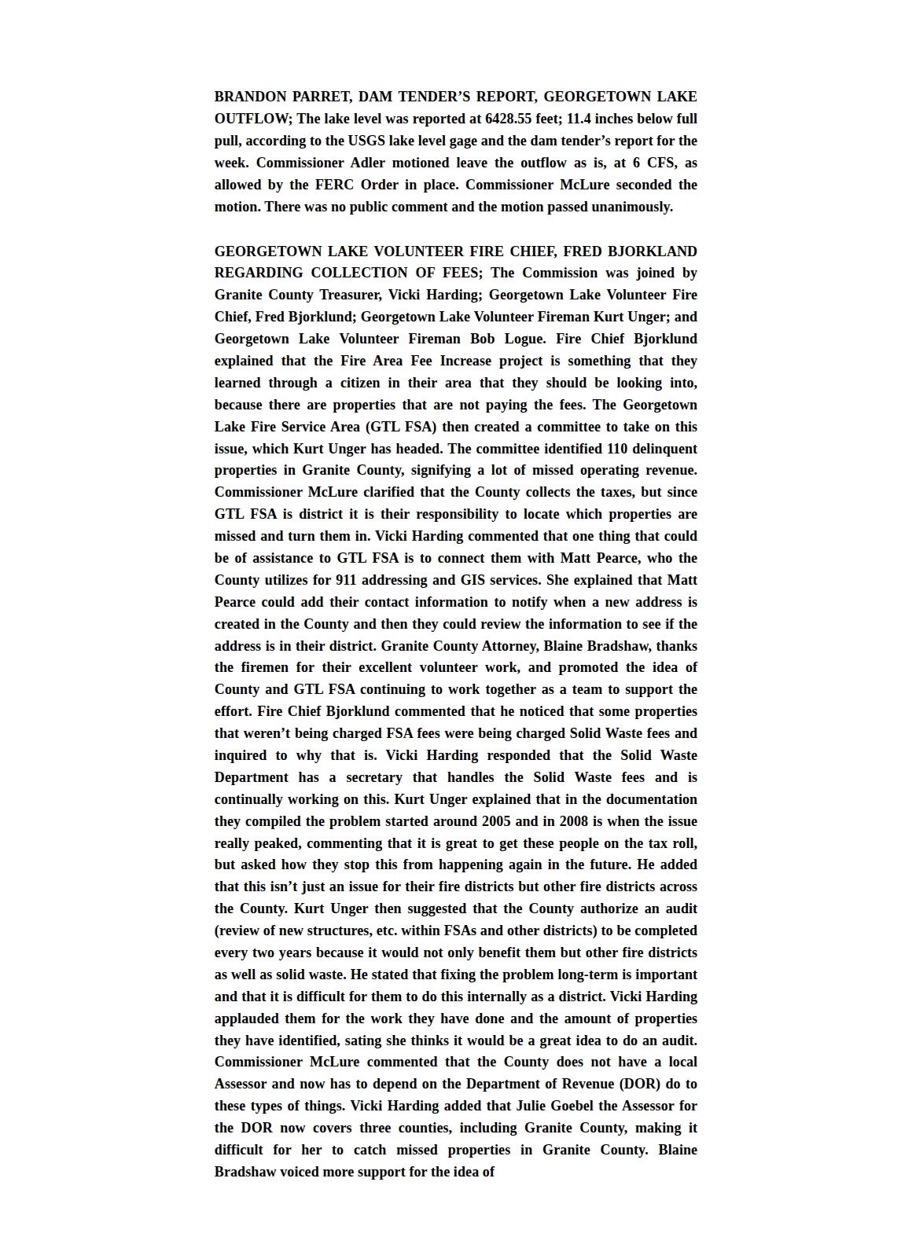BRANDON PARRET, DAM TENDER’S REPORT, GEORGETOWN LAKE OUTFLOW; The lake level was reported at 6428.55 feet; 11.4 inches below full pull, according to the USGS lake level gage and the dam tender’s report for the week. Commissioner Adler motioned leave the outflow as is, at 6 CFS, as allowed by the FERC Order in place. Commissioner McLure seconded the motion. There was no public comment and the motion passed unanimously.
GEORGETOWN LAKE VOLUNTEER FIRE CHIEF, FRED BJORKLAND REGARDING COLLECTION OF FEES; The Commission was joined by Granite County Treasurer, Vicki Harding; Georgetown Lake Volunteer Fire Chief, Fred Bjorklund; Georgetown Lake Volunteer Fireman Kurt Unger; and Georgetown Lake Volunteer Fireman Bob Logue. Fire Chief Bjorklund explained that the Fire Area Fee Increase project is something that they learned through a citizen in their area that they should be looking into, because there are properties that are not paying the fees. The Georgetown Lake Fire Service Area (GTL FSA) then created a committee to take on this issue, which Kurt Unger has headed. The committee identified 110 delinquent properties in Granite County, signifying a lot of missed operating revenue. Commissioner McLure clarified that the County collects the taxes, but since GTL FSA is district it is their responsibility to locate which properties are missed and turn them in. Vicki Harding commented that one thing that could be of assistance to GTL FSA is to connect them with Matt Pearce, who the County utilizes for 911 addressing and GIS services. She explained that Matt Pearce could add their contact information to notify when a new address is created in the County and then they could review the information to see if the address is in their district. Granite County Attorney, Blaine Bradshaw, thanks the firemen for their excellent volunteer work, and promoted the idea of County and GTL FSA continuing to work together as a team to support the effort. Fire Chief Bjorklund commented that he noticed that some properties that weren’t being charged FSA fees were being charged Solid Waste fees and inquired to why that is. Vicki Harding responded that the Solid Waste Department has a secretary that handles the Solid Waste fees and is continually working on this. Kurt Unger explained that in the documentation they compiled the problem started around 2005 and in 2008 is when the issue really peaked, commenting that it is great to get these people on the tax roll, but asked how they stop this from happening again in the future. He added that this isn’t just an issue for their fire districts but other fire districts across the County. Kurt Unger then suggested that the County authorize an audit (review of new structures, etc. within FSAs and other districts) to be completed every two years because it would not only benefit them but other fire districts as well as solid waste. He stated that fixing the problem long-term is important and that it is difficult for them to do this internally as a district. Vicki Harding applauded them for the work they have done and the amount of properties they have identified, sating she thinks it would be a great idea to do an audit. Commissioner McLure commented that the County does not have a local Assessor and now has to depend on the Department of Revenue (DOR) do to these types of things. Vicki Harding added that Julie Goebel the Assessor for the DOR now covers three counties, including Granite County, making it difficult for her to catch missed properties in Granite County. Blaine Bradshaw voiced more support for the idea of